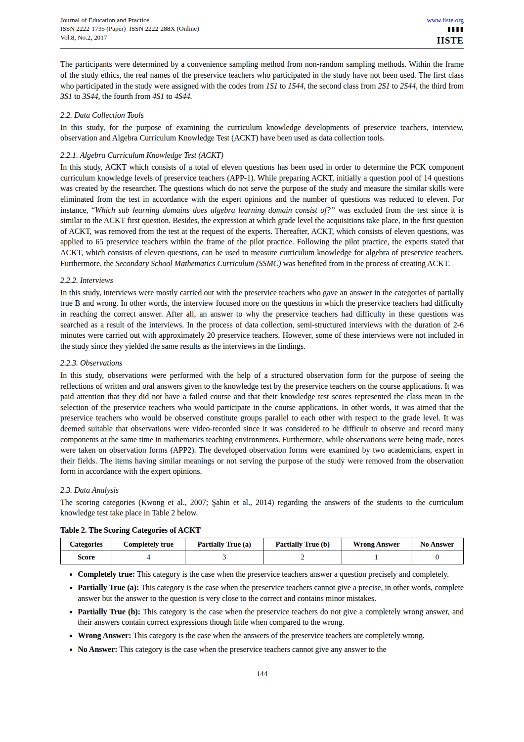Journal of Education and Practice
ISSN 2222-1735 (Paper) ISSN 2222-288X (Online)
Vol.8, No.2, 2017
www.iiste.org
▮▮▮▮
IISTE
The participants were determined by a convenience sampling method from non-random sampling methods. Within the frame of the study ethics, the real names of the preservice teachers who participated in the study have not been used. The first class who participated in the study were assigned with the codes from 1S1 to 1S44, the second class from 2S1 to 2S44, the third from 3S1 to 3S44, the fourth from 4S1 to 4S44.
2.2. Data Collection Tools
In this study, for the purpose of examining the curriculum knowledge developments of preservice teachers, interview, observation and Algebra Curriculum Knowledge Test (ACKT) have been used as data collection tools.
2.2.1. Algebra Curriculum Knowledge Test (ACKT)
In this study, ACKT which consists of a total of eleven questions has been used in order to determine the PCK component curriculum knowledge levels of preservice teachers (APP-1). While preparing ACKT, initially a question pool of 14 questions was created by the researcher. The questions which do not serve the purpose of the study and measure the similar skills were eliminated from the test in accordance with the expert opinions and the number of questions was reduced to eleven. For instance, “Which sub learning domains does algebra learning domain consist of?” was excluded from the test since it is similar to the ACKT first question. Besides, the expression at which grade level the acquisitions take place, in the first question of ACKT, was removed from the test at the request of the experts. Thereafter, ACKT, which consists of eleven questions, was applied to 65 preservice teachers within the frame of the pilot practice. Following the pilot practice, the experts stated that ACKT, which consists of eleven questions, can be used to measure curriculum knowledge for algebra of preservice teachers. Furthermore, the Secondary School Mathematics Curriculum (SSMC) was benefited from in the process of creating ACKT.
2.2.2. Interviews
In this study, interviews were mostly carried out with the preservice teachers who gave an answer in the categories of partially true B and wrong. In other words, the interview focused more on the questions in which the preservice teachers had difficulty in reaching the correct answer. After all, an answer to why the preservice teachers had difficulty in these questions was searched as a result of the interviews. In the process of data collection, semi-structured interviews with the duration of 2-6 minutes were carried out with approximately 20 preservice teachers. However, some of these interviews were not included in the study since they yielded the same results as the interviews in the findings.
2.2.3. Observations
In this study, observations were performed with the help of a structured observation form for the purpose of seeing the reflections of written and oral answers given to the knowledge test by the preservice teachers on the course applications. It was paid attention that they did not have a failed course and that their knowledge test scores represented the class mean in the selection of the preservice teachers who would participate in the course applications. In other words, it was aimed that the preservice teachers who would be observed constitute groups parallel to each other with respect to the grade level. It was deemed suitable that observations were video-recorded since it was considered to be difficult to observe and record many components at the same time in mathematics teaching environments. Furthermore, while observations were being made, notes were taken on observation forms (APP2). The developed observation forms were examined by two academicians, expert in their fields. The items having similar meanings or not serving the purpose of the study were removed from the observation form in accordance with the expert opinions.
2.3. Data Analysis
The scoring categories (Kwong et al., 2007; Şahin et al., 2014) regarding the answers of the students to the curriculum knowledge test take place in Table 2 below.
Table 2. The Scoring Categories of ACKT
| Categories | Completely true | Partially True (a) | Partially True (b) | Wrong Answer | No Answer |
| --- | --- | --- | --- | --- | --- |
| Score | 4 | 3 | 2 | 1 | 0 |
Completely true: This category is the case when the preservice teachers answer a question precisely and completely.
Partially True (a): This category is the case when the preservice teachers cannot give a precise, in other words, complete answer but the answer to the question is very close to the correct and contains minor mistakes.
Partially True (b): This category is the case when the preservice teachers do not give a completely wrong answer, and their answers contain correct expressions though little when compared to the wrong.
Wrong Answer: This category is the case when the answers of the preservice teachers are completely wrong.
No Answer: This category is the case when the preservice teachers cannot give any answer to the
144